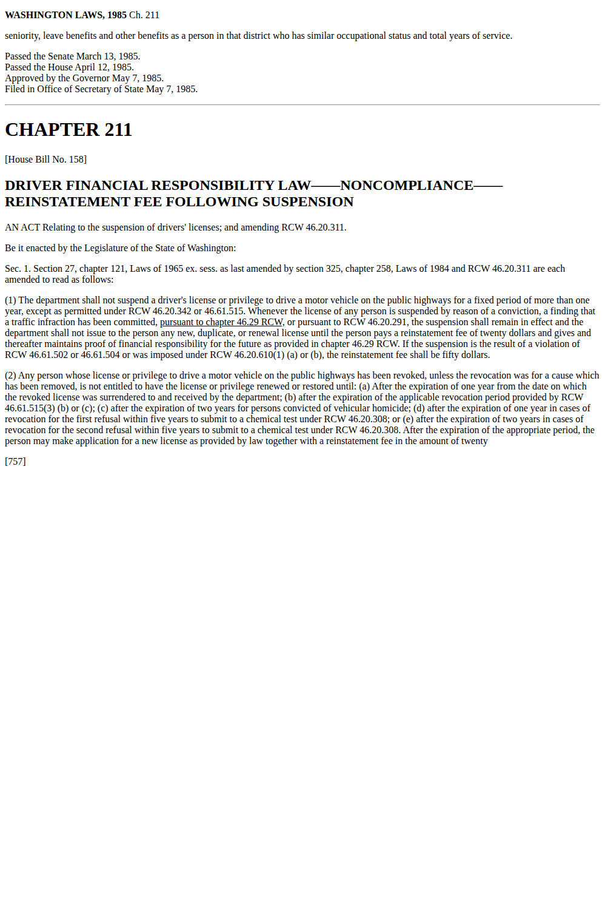WASHINGTON LAWS, 1985 Ch. 211
seniority, leave benefits and other benefits as a person in that district who has similar occupational status and total years of service.
Passed the Senate March 13, 1985.
Passed the House April 12, 1985.
Approved by the Governor May 7, 1985.
Filed in Office of Secretary of State May 7, 1985.
CHAPTER 211
[House Bill No. 158]
DRIVER FINANCIAL RESPONSIBILITY LAW——NONCOMPLIANCE——REINSTATEMENT FEE FOLLOWING SUSPENSION
AN ACT Relating to the suspension of drivers' licenses; and amending RCW 46.20.311.
Be it enacted by the Legislature of the State of Washington:
Sec. 1. Section 27, chapter 121, Laws of 1965 ex. sess. as last amended by section 325, chapter 258, Laws of 1984 and RCW 46.20.311 are each amended to read as follows:
(1) The department shall not suspend a driver's license or privilege to drive a motor vehicle on the public highways for a fixed period of more than one year, except as permitted under RCW 46.20.342 or 46.61.515. Whenever the license of any person is suspended by reason of a conviction, a finding that a traffic infraction has been committed, pursuant to chapter 46.29 RCW, or pursuant to RCW 46.20.291, the suspension shall remain in effect and the department shall not issue to the person any new, duplicate, or renewal license until the person pays a reinstatement fee of twenty dollars and gives and thereafter maintains proof of financial responsibility for the future as provided in chapter 46.29 RCW. If the suspension is the result of a violation of RCW 46.61.502 or 46.61.504 or was imposed under RCW 46.20.610(1) (a) or (b), the reinstatement fee shall be fifty dollars.
(2) Any person whose license or privilege to drive a motor vehicle on the public highways has been revoked, unless the revocation was for a cause which has been removed, is not entitled to have the license or privilege renewed or restored until: (a) After the expiration of one year from the date on which the revoked license was surrendered to and received by the department; (b) after the expiration of the applicable revocation period provided by RCW 46.61.515(3) (b) or (c); (c) after the expiration of two years for persons convicted of vehicular homicide; (d) after the expiration of one year in cases of revocation for the first refusal within five years to submit to a chemical test under RCW 46.20.308; or (e) after the expiration of two years in cases of revocation for the second refusal within five years to submit to a chemical test under RCW 46.20.308. After the expiration of the appropriate period, the person may make application for a new license as provided by law together with a reinstatement fee in the amount of twenty
[757]